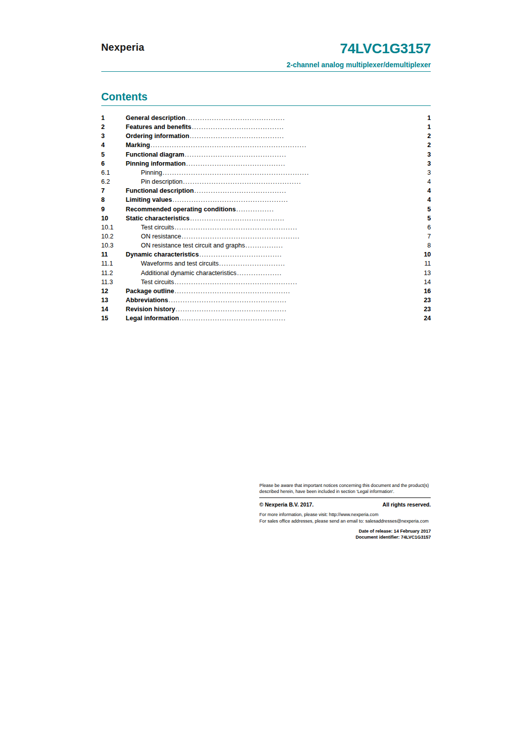Nexperia
74LVC1G3157
2-channel analog multiplexer/demultiplexer
Contents
| 1 | General description .......................................... 1 |
| 2 | Features and benefits ....................................... 1 |
| 3 | Ordering information ........................................ 2 |
| 4 | Marking .................................................................. 2 |
| 5 | Functional diagram ........................................... 3 |
| 6 | Pinning information .......................................... 3 |
| 6.1 | Pinning .............................................................. 3 |
| 6.2 | Pin description .................................................. 4 |
| 7 | Functional description ....................................... 4 |
| 8 | Limiting values ................................................. 4 |
| 9 | Recommended operating conditions ................ 5 |
| 10 | Static characteristics ........................................ 5 |
| 10.1 | Test circuits .................................................... 6 |
| 10.2 | ON resistance .................................................. 7 |
| 10.3 | ON resistance test circuit and graphs ................ 8 |
| 11 | Dynamic characteristics ................................... 10 |
| 11.1 | Waveforms and test circuits ............................ 11 |
| 11.2 | Additional dynamic characteristics ................... 13 |
| 11.3 | Test circuits .................................................... 14 |
| 12 | Package outline ................................................. 16 |
| 13 | Abbreviations .................................................. 23 |
| 14 | Revision history ............................................... 23 |
| 15 | Legal information ............................................. 24 |
Please be aware that important notices concerning this document and the product(s) described herein, have been included in section 'Legal information'.
© Nexperia B.V. 2017. All rights reserved.
For more information, please visit: http://www.nexperia.com
For sales office addresses, please send an email to: salesaddresses@nexperia.com
Date of release: 14 February 2017
Document identifier: 74LVC1G3157